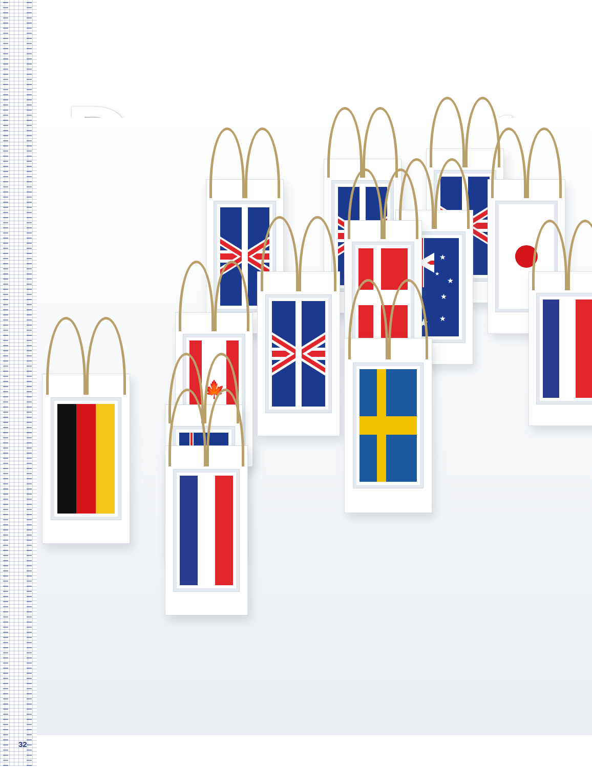Degrees of
★ ★ ★ ★ ★ ★
🍁
★ ★ ★ ★ ★ ★
32